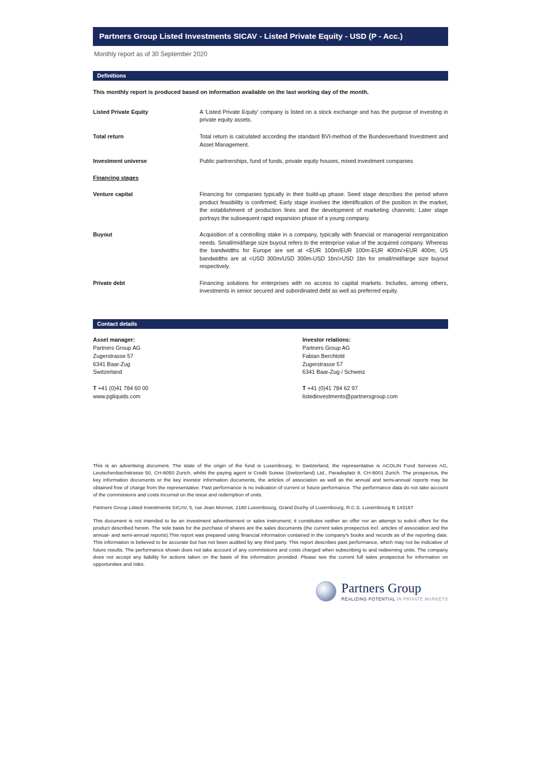Partners Group Listed Investments SICAV - Listed Private Equity - USD (P - Acc.)
Monthly report as of 30 September 2020
Definitions
This monthly report is produced based on information available on the last working day of the month.
| Listed Private Equity | A 'Listed Private Equity' company is listed on a stock exchange and has the purpose of investing in private equity assets. |
| Total return | Total return is calculated according the standard BVI-method of the Bundesverband Investment and Asset Management. |
| Investment universe | Public partnerships, fund of funds, private equity houses, mixed investment companies |
| Financing stages | |
| Venture capital | Financing for companies typically in their build-up phase. Seed stage describes the period where product feasibility is confirmed; Early stage involves the identification of the position in the market, the establishment of production lines and the development of marketing channels; Later stage portrays the subsequent rapid expansion phase of a young company. |
| Buyout | Acquisition of a controlling stake in a company, typically with financial or managerial reorganization needs. Small/mid/large size buyout refers to the enterprise value of the acquired company. Whereas the bandwidths for Europe are set at <EUR 100m/EUR 100m-EUR 400m/>EUR 400m, US bandwidths are at <USD 300m/USD 300m-USD 1bn/>USD 1bn for small/mid/large size buyout respectively. |
| Private debt | Financing solutions for enterprises with no access to capital markets. Includes, among others, investments in senior secured and subordinated debt as well as preferred equity. |
Contact details
| Asset manager: Partners Group AG Zugerstrasse 57 6341 Baar-Zug Switzerland T +41 (0)41 784 60 00 www.pgliquids.com | | Investor relations: Partners Group AG Fabian Berchtold Zugerstrasse 57 6341 Baar-Zug / Schweiz T +41 (0)41 784 62 97 listedinvestments@partnersgroup.com |
This is an advertising document. The state of the origin of the fund is Luxembourg. In Switzerland, the representative is ACOLIN Fund Services AG, Leutschenbachstrasse 50, CH-8050 Zurich, whilst the paying agent is Credit Suisse (Switzerland) Ltd., Paradeplatz 8, CH-8001 Zurich. The prospectus, the key information documents or the key investor information documents, the articles of association as well as the annual and semi-annual reports may be obtained free of charge from the representative. Past performance is no indication of current or future performance. The performance data do not take account of the commissions and costs incurred on the issue and redemption of units.
Partners Group Listed Investments SICAV, 5, rue Jean Monnet, 2180 Luxembourg, Grand Duchy of Luxembourg, R.C.S. Luxembourg B 143187
This document is not intended to be an investment advertisement or sales instrument; it constitutes neither an offer nor an attempt to solicit offers for the product described herein. The sole basis for the purchase of shares are the sales documents (the current sales prospectus incl. articles of association and the annual- and semi-annual reports).This report was prepared using financial information contained in the company's books and records as of the reporting date. This information is believed to be accurate but has not been audited by any third party. This report describes past performance, which may not be indicative of future results. The performance shown does not take account of any commissions and costs charged when subscribing to and redeeming units. The company does not accept any liability for actions taken on the basis of the information provided. Please see the current full sales prospectus for information on opportunities and risks.
Partners Group
REALIZING POTENTIAL IN PRIVATE MARKETS